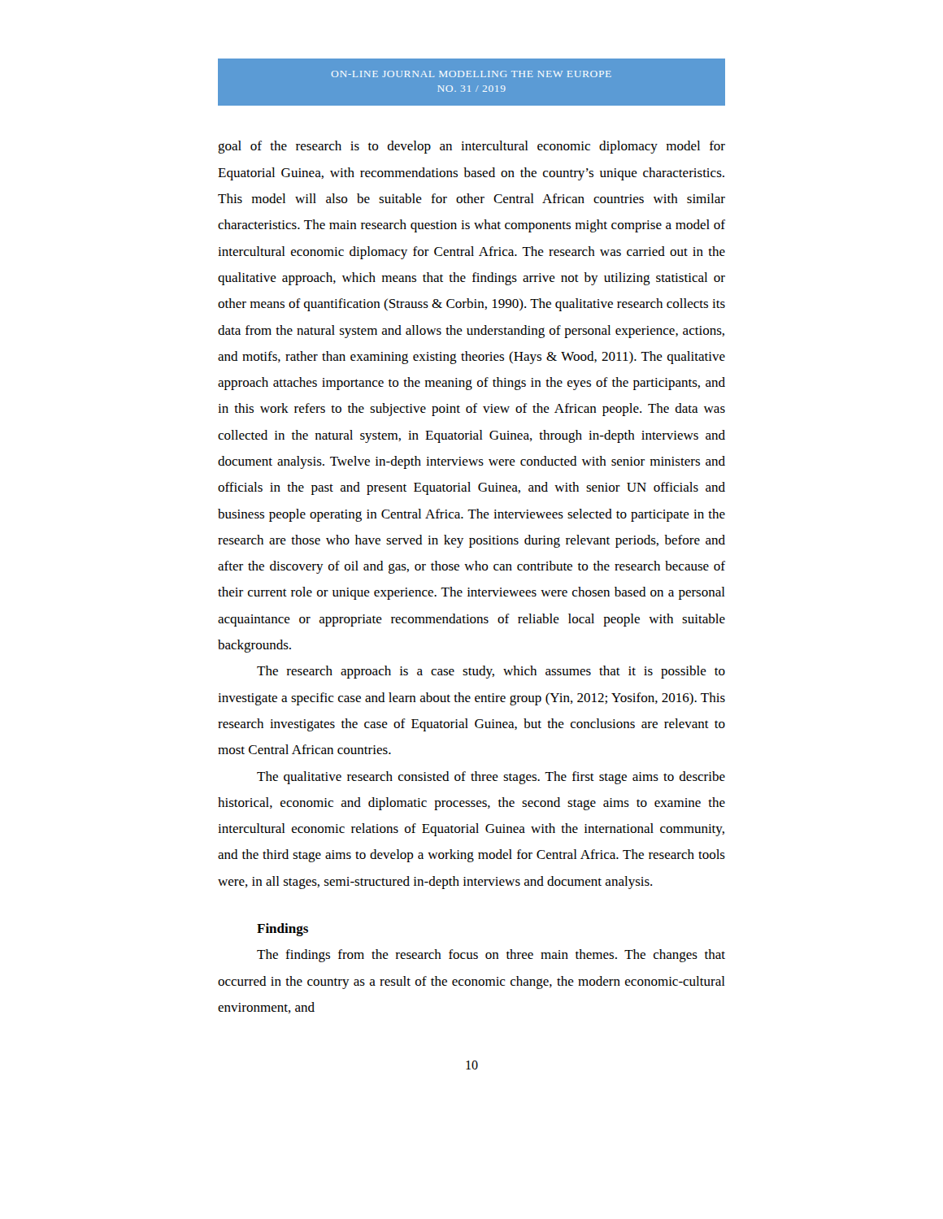ON-LINE JOURNAL MODELLING THE NEW EUROPE
NO. 31 / 2019
goal of the research is to develop an intercultural economic diplomacy model for Equatorial Guinea, with recommendations based on the country’s unique characteristics. This model will also be suitable for other Central African countries with similar characteristics. The main research question is what components might comprise a model of intercultural economic diplomacy for Central Africa. The research was carried out in the qualitative approach, which means that the findings arrive not by utilizing statistical or other means of quantification (Strauss & Corbin, 1990). The qualitative research collects its data from the natural system and allows the understanding of personal experience, actions, and motifs, rather than examining existing theories (Hays & Wood, 2011). The qualitative approach attaches importance to the meaning of things in the eyes of the participants, and in this work refers to the subjective point of view of the African people. The data was collected in the natural system, in Equatorial Guinea, through in-depth interviews and document analysis. Twelve in-depth interviews were conducted with senior ministers and officials in the past and present Equatorial Guinea, and with senior UN officials and business people operating in Central Africa. The interviewees selected to participate in the research are those who have served in key positions during relevant periods, before and after the discovery of oil and gas, or those who can contribute to the research because of their current role or unique experience. The interviewees were chosen based on a personal acquaintance or appropriate recommendations of reliable local people with suitable backgrounds.
The research approach is a case study, which assumes that it is possible to investigate a specific case and learn about the entire group (Yin, 2012; Yosifon, 2016). This research investigates the case of Equatorial Guinea, but the conclusions are relevant to most Central African countries.
The qualitative research consisted of three stages. The first stage aims to describe historical, economic and diplomatic processes, the second stage aims to examine the intercultural economic relations of Equatorial Guinea with the international community, and the third stage aims to develop a working model for Central Africa. The research tools were, in all stages, semi-structured in-depth interviews and document analysis.
Findings
The findings from the research focus on three main themes. The changes that occurred in the country as a result of the economic change, the modern economic-cultural environment, and
10